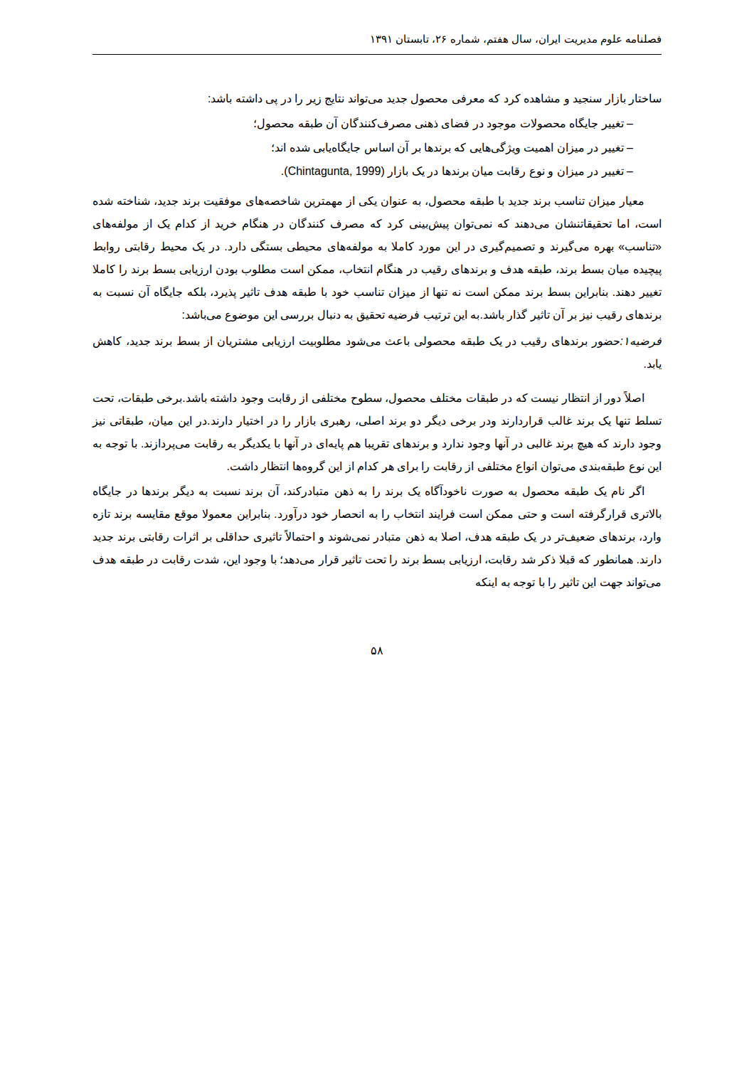فصلنامه علوم مدیریت ایران، سال هفتم، شماره ۲۶، تابستان ۱۳۹۱
ساختار بازار سنجید و مشاهده کرد که معرفی محصول جدید می‌تواند نتایج زیر را در پی داشته باشد:
تغییر جایگاه محصولات موجود در فضای ذهنی مصرف‌کنندگان آن طبقه محصول؛
تغییر در میزان اهمیت ویژگی‌هایی که برندها بر آن اساس جایگاه‌یابی شده اند؛
تغییر در میزان و نوع رقابت میان برندها در یک بازار (Chintagunta, 1999).
معیار میزان تناسب برند جدید با طبقه محصول، به عنوان یکی از مهمترین شاخصه‌های موفقیت برند جدید، شناخته شده است، اما تحقیقاتنشان می‌دهند که نمی‌توان پیش‌بینی کرد که مصرف کنندگان در هنگام خرید از کدام یک از مولفه‌های «تناسب» بهره می‌گیرند و تصمیم‌گیری در این مورد کاملا به مولفه‌های محیطی بستگی دارد. در یک محیط رقابتی روابط پیچیده میان بسط برند، طبقه هدف و برندهای رقیب در هنگام انتخاب، ممکن است مطلوب بودن ارزیابی بسط برند را کاملا تغییر دهند. بنابراین بسط برند ممکن است نه تنها از میزان تناسب خود با طبقه هدف تاثیر پذیرد، بلکه جایگاه آن نسبت به برندهای رقیب نیز بر آن تاثیر گذار باشد.به این ترتیب فرضیه تحقیق به دنبال بررسی این موضوع می‌باشد:
فرضیه۱: حضور برندهای رقیب در یک طبقه محصولی باعث می‌شود مطلوبیت ارزیابی مشتریان از بسط برند جدید، کاهش یابد.
اصلاً دور از انتظار نیست که در طبقات مختلف محصول، سطوح مختلفی از رقابت وجود داشته باشد.برخی طبقات، تحت تسلط تنها یک برند غالب قراردارند ودر برخی دیگر دو برند اصلی، رهبری بازار را در اختیار دارند.در این میان، طبقاتی نیز وجود دارند که هیچ برند غالبی در آنها وجود ندارد و برندهای تقریبا هم پایه‌ای در آنها با یکدیگر به رقابت می‌پردازند. با توجه به این نوع طبقه‌بندی می‌توان انواع مختلفی از رقابت را برای هر کدام از این گروه‌ها انتظار داشت.
اگر نام یک طبقه محصول به صورت ناخودآگاه یک برند را به ذهن متبادرکند، آن برند نسبت به دیگر برندها در جایگاه بالاتری قرارگرفته است و حتی ممکن است فرایند انتخاب را به انحصار خود درآورد. بنابراین معمولا موقع مقایسه برند تازه وارد، برندهای ضعیف‌تر در یک طبقه هدف، اصلا به ذهن متبادر نمی‌شوند و احتمالاً تاثیری حداقلی بر اثرات رقابتی برند جدید دارند. همانطور که قبلا ذکر شد رقابت، ارزیابی بسط برند را تحت تاثیر قرار می‌دهد؛ با وجود این، شدت رقابت در طبقه هدف می‌تواند جهت این تاثیر را با توجه به اینکه
۵۸